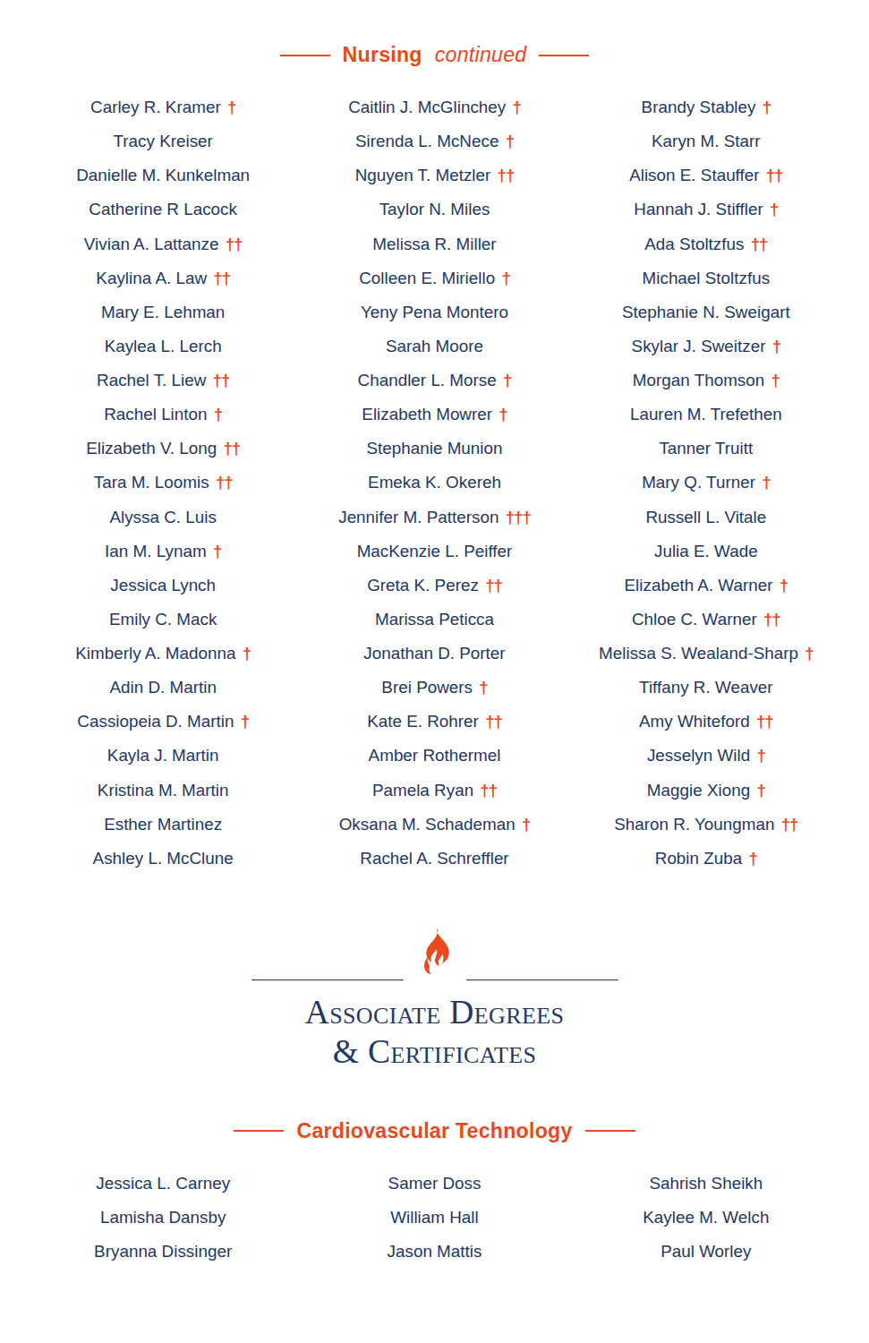Nursing continued
Carley R. Kramer †
Caitlin J. McGlinchey †
Brandy Stabley †
Tracy Kreiser
Sirenda L. McNece †
Karyn M. Starr
Danielle M. Kunkelman
Nguyen T. Metzler ††
Alison E. Stauffer ††
Catherine R Lacock
Taylor N. Miles
Hannah J. Stiffler †
Vivian A. Lattanze ††
Melissa R. Miller
Ada Stoltzfus ††
Kaylina A. Law ††
Colleen E. Miriello †
Michael Stoltzfus
Mary E. Lehman
Yeny Pena Montero
Stephanie N. Sweigart
Kaylea L. Lerch
Sarah Moore
Skylar J. Sweitzer †
Rachel T. Liew ††
Chandler L. Morse †
Morgan Thomson †
Rachel Linton †
Elizabeth Mowrer †
Lauren M. Trefethen
Elizabeth V. Long ††
Stephanie Munion
Tanner Truitt
Tara M. Loomis ††
Emeka K. Okereh
Mary Q. Turner †
Alyssa C. Luis
Jennifer M. Patterson †††
Russell L. Vitale
Ian M. Lynam †
MacKenzie L. Peiffer
Julia E. Wade
Jessica Lynch
Greta K. Perez ††
Elizabeth A. Warner †
Emily C. Mack
Marissa Peticca
Chloe C. Warner ††
Kimberly A. Madonna †
Jonathan D. Porter
Melissa S. Wealand-Sharp †
Adin D. Martin
Brei Powers †
Tiffany R. Weaver
Cassiopeia D. Martin †
Kate E. Rohrer ††
Amy Whiteford ††
Kayla J. Martin
Amber Rothermel
Jesselyn Wild †
Kristina M. Martin
Pamela Ryan ††
Maggie Xiong †
Esther Martinez
Oksana M. Schademan †
Sharon R. Youngman ††
Ashley L. McClune
Rachel A. Schreffler
Robin Zuba †
Associate Degrees & Certificates
Cardiovascular Technology
Jessica L. Carney
Samer Doss
Sahrish Sheikh
Lamisha Dansby
William Hall
Kaylee M. Welch
Bryanna Dissinger
Jason Mattis
Paul Worley